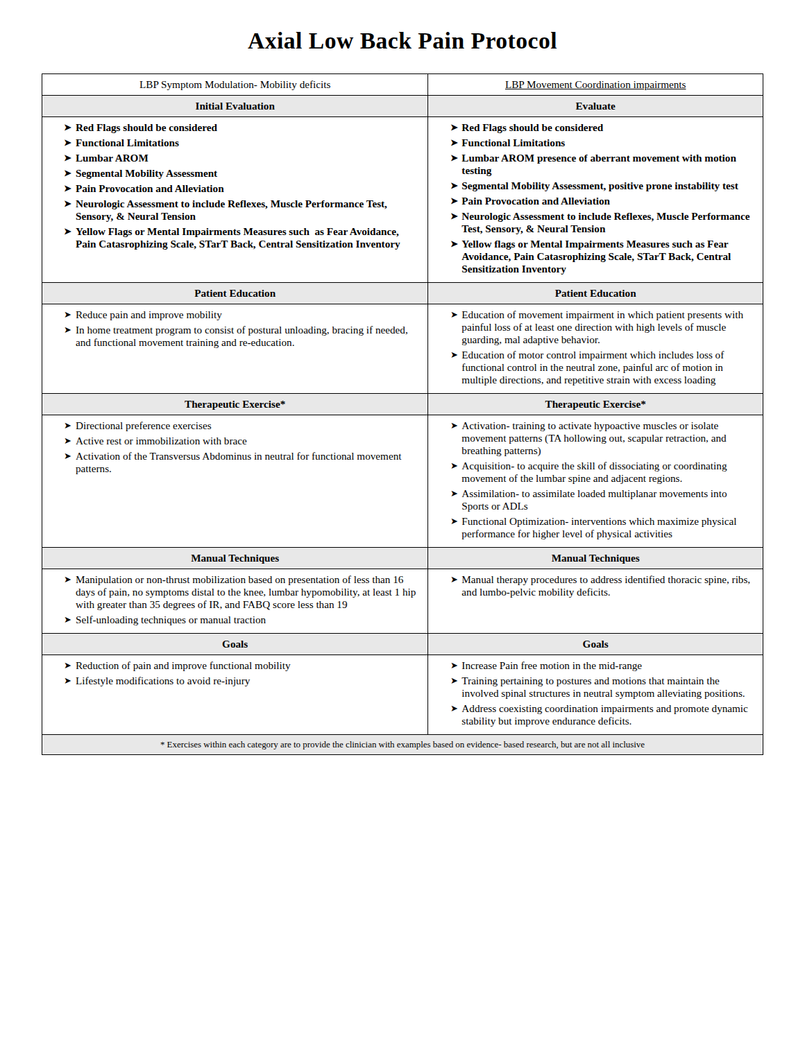Axial Low Back Pain Protocol
| LBP Symptom Modulation- Mobility deficits | LBP Movement Coordination impairments |
| Initial Evaluation | Evaluate |
| Red Flags should be considered Functional Limitations Lumbar AROM Segmental Mobility Assessment Pain Provocation and Alleviation Neurologic Assessment to include Reflexes, Muscle Performance Test, Sensory, & Neural Tension Yellow Flags or Mental Impairments Measures such as Fear Avoidance, Pain Catasrophizing Scale, STarT Back, Central Sensitization Inventory | Red Flags should be considered Functional Limitations Lumbar AROM presence of aberrant movement with motion testing Segmental Mobility Assessment, positive prone instability test Pain Provocation and Alleviation Neurologic Assessment to include Reflexes, Muscle Performance Test, Sensory, & Neural Tension Yellow flags or Mental Impairments Measures such as Fear Avoidance, Pain Catasrophizing Scale, STarT Back, Central Sensitization Inventory |
| Patient Education | Patient Education |
| Reduce pain and improve mobility In home treatment program to consist of postural unloading, bracing if needed, and functional movement training and re-education. | Education of movement impairment in which patient presents with painful loss of at least one direction with high levels of muscle guarding, mal adaptive behavior. Education of motor control impairment which includes loss of functional control in the neutral zone, painful arc of motion in multiple directions, and repetitive strain with excess loading |
| Therapeutic Exercise* | Therapeutic Exercise* |
| Directional preference exercises Active rest or immobilization with brace Activation of the Transversus Abdominus in neutral for functional movement patterns. | Activation- training to activate hypoactive muscles or isolate movement patterns (TA hollowing out, scapular retraction, and breathing patterns) Acquisition- to acquire the skill of dissociating or coordinating movement of the lumbar spine and adjacent regions. Assimilation- to assimilate loaded multiplanar movements into Sports or ADLs Functional Optimization- interventions which maximize physical performance for higher level of physical activities |
| Manual Techniques | Manual Techniques |
| Manipulation or non-thrust mobilization based on presentation of less than 16 days of pain, no symptoms distal to the knee, lumbar hypomobility, at least 1 hip with greater than 35 degrees of IR, and FABQ score less than 19 Self-unloading techniques or manual traction | Manual therapy procedures to address identified thoracic spine, ribs, and lumbo-pelvic mobility deficits. |
| Goals | Goals |
| Reduction of pain and improve functional mobility Lifestyle modifications to avoid re-injury | Increase Pain free motion in the mid-range Training pertaining to postures and motions that maintain the involved spinal structures in neutral symptom alleviating positions. Address coexisting coordination impairments and promote dynamic stability but improve endurance deficits. |
| * Exercises within each category are to provide the clinician with examples based on evidence- based research, but are not all inclusive |